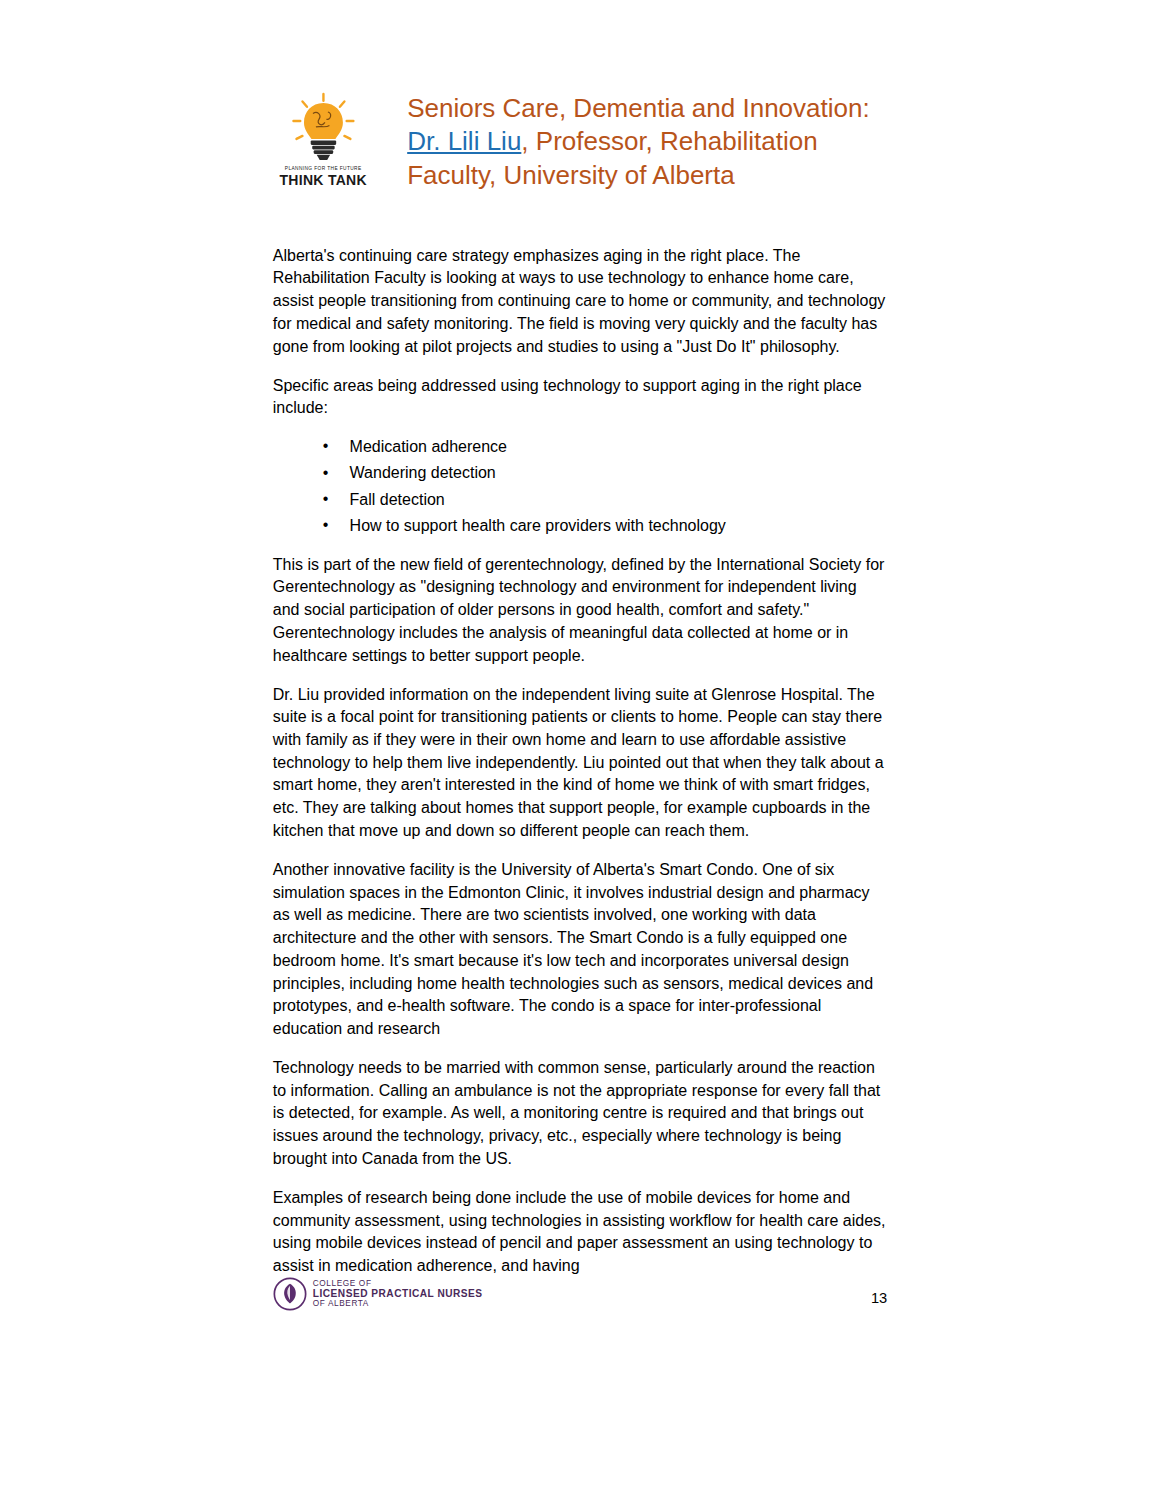PLANNING FOR THE FUTURE
THINK TANK
Seniors Care, Dementia and Innovation: Dr. Lili Liu, Professor, Rehabilitation Faculty, University of Alberta
Alberta's continuing care strategy emphasizes aging in the right place. The Rehabilitation Faculty is looking at ways to use technology to enhance home care, assist people transitioning from continuing care to home or community, and technology for medical and safety monitoring. The field is moving very quickly and the faculty has gone from looking at pilot projects and studies to using a "Just Do It" philosophy.
Specific areas being addressed using technology to support aging in the right place include:
Medication adherence
Wandering detection
Fall detection
How to support health care providers with technology
This is part of the new field of gerentechnology, defined by the International Society for Gerentechnology as "designing technology and environment for independent living and social participation of older persons in good health, comfort and safety." Gerentechnology includes the analysis of meaningful data collected at home or in healthcare settings to better support people.
Dr. Liu provided information on the independent living suite at Glenrose Hospital. The suite is a focal point for transitioning patients or clients to home. People can stay there with family as if they were in their own home and learn to use affordable assistive technology to help them live independently. Liu pointed out that when they talk about a smart home, they aren't interested in the kind of home we think of with smart fridges, etc. They are talking about homes that support people, for example cupboards in the kitchen that move up and down so different people can reach them.
Another innovative facility is the University of Alberta's Smart Condo. One of six simulation spaces in the Edmonton Clinic, it involves industrial design and pharmacy as well as medicine. There are two scientists involved, one working with data architecture and the other with sensors. The Smart Condo is a fully equipped one bedroom home. It's smart because it's low tech and incorporates universal design principles, including home health technologies such as sensors, medical devices and prototypes, and e-health software. The condo is a space for inter-professional education and research
Technology needs to be married with common sense, particularly around the reaction to information. Calling an ambulance is not the appropriate response for every fall that is detected, for example. As well, a monitoring centre is required and that brings out issues around the technology, privacy, etc., especially where technology is being brought into Canada from the US.
Examples of research being done include the use of mobile devices for home and community assessment, using technologies in assisting workflow for health care aides, using mobile devices instead of pencil and paper assessment an using technology to assist in medication adherence, and having
COLLEGE OF
LICENSED PRACTICAL NURSES
OF ALBERTA
13